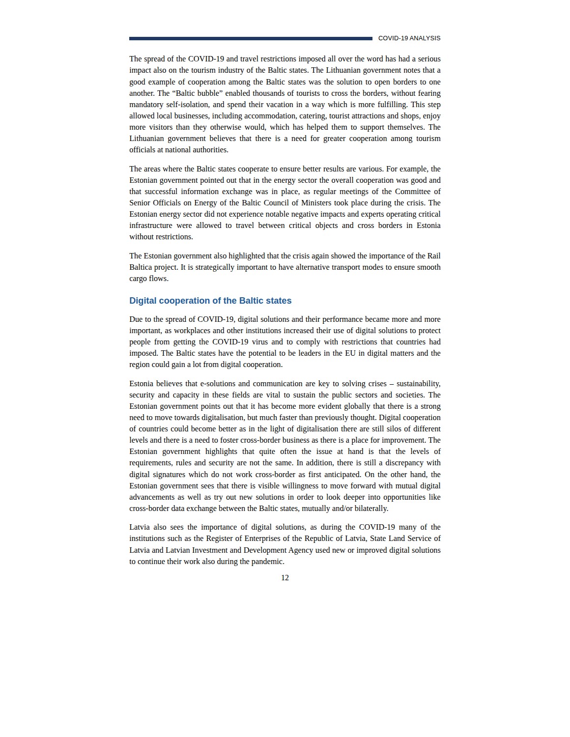COVID-19 ANALYSIS
The spread of the COVID-19 and travel restrictions imposed all over the word has had a serious impact also on the tourism industry of the Baltic states. The Lithuanian government notes that a good example of cooperation among the Baltic states was the solution to open borders to one another. The “Baltic bubble” enabled thousands of tourists to cross the borders, without fearing mandatory self-isolation, and spend their vacation in a way which is more fulfilling. This step allowed local businesses, including accommodation, catering, tourist attractions and shops, enjoy more visitors than they otherwise would, which has helped them to support themselves. The Lithuanian government believes that there is a need for greater cooperation among tourism officials at national authorities.
The areas where the Baltic states cooperate to ensure better results are various. For example, the Estonian government pointed out that in the energy sector the overall cooperation was good and that successful information exchange was in place, as regular meetings of the Committee of Senior Officials on Energy of the Baltic Council of Ministers took place during the crisis. The Estonian energy sector did not experience notable negative impacts and experts operating critical infrastructure were allowed to travel between critical objects and cross borders in Estonia without restrictions.
The Estonian government also highlighted that the crisis again showed the importance of the Rail Baltica project. It is strategically important to have alternative transport modes to ensure smooth cargo flows.
Digital cooperation of the Baltic states
Due to the spread of COVID-19, digital solutions and their performance became more and more important, as workplaces and other institutions increased their use of digital solutions to protect people from getting the COVID-19 virus and to comply with restrictions that countries had imposed. The Baltic states have the potential to be leaders in the EU in digital matters and the region could gain a lot from digital cooperation.
Estonia believes that e-solutions and communication are key to solving crises – sustainability, security and capacity in these fields are vital to sustain the public sectors and societies. The Estonian government points out that it has become more evident globally that there is a strong need to move towards digitalisation, but much faster than previously thought. Digital cooperation of countries could become better as in the light of digitalisation there are still silos of different levels and there is a need to foster cross-border business as there is a place for improvement. The Estonian government highlights that quite often the issue at hand is that the levels of requirements, rules and security are not the same. In addition, there is still a discrepancy with digital signatures which do not work cross-border as first anticipated. On the other hand, the Estonian government sees that there is visible willingness to move forward with mutual digital advancements as well as try out new solutions in order to look deeper into opportunities like cross-border data exchange between the Baltic states, mutually and/or bilaterally.
Latvia also sees the importance of digital solutions, as during the COVID-19 many of the institutions such as the Register of Enterprises of the Republic of Latvia, State Land Service of Latvia and Latvian Investment and Development Agency used new or improved digital solutions to continue their work also during the pandemic.
12